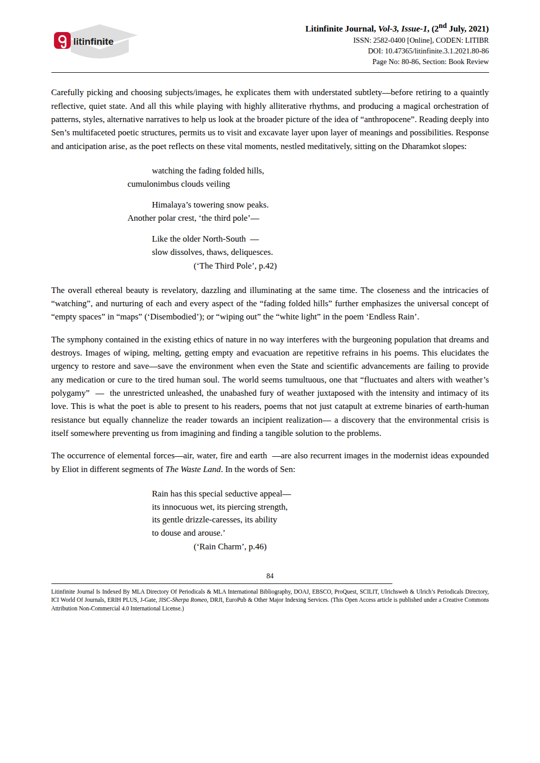litinfinite
Litinfinite Journal, Vol-3, Issue-1, (2nd July, 2021)
ISSN: 2582-0400 [Online], CODEN: LITIBR
DOI: 10.47365/litinfinite.3.1.2021.80-86
Page No: 80-86, Section: Book Review
Carefully picking and choosing subjects/images, he explicates them with understated subtlety—before retiring to a quaintly reflective, quiet state. And all this while playing with highly alliterative rhythms, and producing a magical orchestration of patterns, styles, alternative narratives to help us look at the broader picture of the idea of “anthropocene”. Reading deeply into Sen’s multifaceted poetic structures, permits us to visit and excavate layer upon layer of meanings and possibilities. Response and anticipation arise, as the poet reflects on these vital moments, nestled meditatively, sitting on the Dharamkot slopes:
watching the fading folded hills, cumulonimbus clouds veiling
Himalaya’s towering snow peaks. Another polar crest, ‘the third pole’—
Like the older North-South — slow dissolves, thaws, deliquesces. (‘The Third Pole’, p.42)
The overall ethereal beauty is revelatory, dazzling and illuminating at the same time. The closeness and the intricacies of “watching”, and nurturing of each and every aspect of the “fading folded hills” further emphasizes the universal concept of “empty spaces” in “maps” (‘Disembodied’); or “wiping out” the “white light” in the poem ‘Endless Rain’.
The symphony contained in the existing ethics of nature in no way interferes with the burgeoning population that dreams and destroys. Images of wiping, melting, getting empty and evacuation are repetitive refrains in his poems. This elucidates the urgency to restore and save—save the environment when even the State and scientific advancements are failing to provide any medication or cure to the tired human soul. The world seems tumultuous, one that “fluctuates and alters with weather’s polygamy” — the unrestricted unleashed, the unabashed fury of weather juxtaposed with the intensity and intimacy of its love. This is what the poet is able to present to his readers, poems that not just catapult at extreme binaries of earth-human resistance but equally channelize the reader towards an incipient realization— a discovery that the environmental crisis is itself somewhere preventing us from imagining and finding a tangible solution to the problems.
The occurrence of elemental forces—air, water, fire and earth —are also recurrent images in the modernist ideas expounded by Eliot in different segments of The Waste Land. In the words of Sen:
Rain has this special seductive appeal— its innocuous wet, its piercing strength, its gentle drizzle-caresses, its ability to douse and arouse.’ (‘Rain Charm’, p.46)
84
Litinfinite Journal Is Indexed By MLA Directory Of Periodicals & MLA International Bibliography, DOAJ, EBSCO, ProQuest, SCILIT, Ulrichsweb & Ulrich’s Periodicals Directory, ICI World Of Journals, ERIH PLUS, J-Gate, JISC-Sherpa Romeo, DRJI, EuroPub & Other Major Indexing Services. (This Open Access article is published under a Creative Commons Attribution Non-Commercial 4.0 International License.)